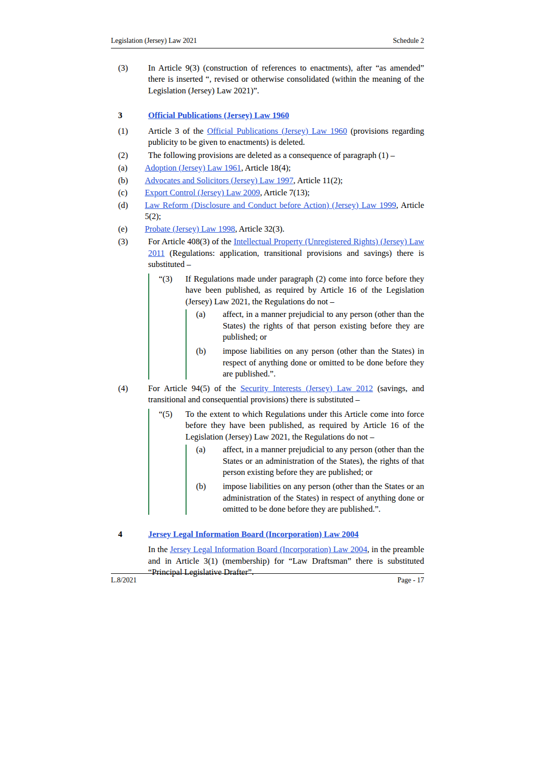Legislation (Jersey) Law 2021
Schedule 2
(3) In Article 9(3) (construction of references to enactments), after “as amended” there is inserted “, revised or otherwise consolidated (within the meaning of the Legislation (Jersey) Law 2021)”.
3 Official Publications (Jersey) Law 1960
(1) Article 3 of the Official Publications (Jersey) Law 1960 (provisions regarding publicity to be given to enactments) is deleted.
(2) The following provisions are deleted as a consequence of paragraph (1) –
(a) Adoption (Jersey) Law 1961, Article 18(4);
(b) Advocates and Solicitors (Jersey) Law 1997, Article 11(2);
(c) Export Control (Jersey) Law 2009, Article 7(13);
(d) Law Reform (Disclosure and Conduct before Action) (Jersey) Law 1999, Article 5(2);
(e) Probate (Jersey) Law 1998, Article 32(3).
(3) For Article 408(3) of the Intellectual Property (Unregistered Rights) (Jersey) Law 2011 (Regulations: application, transitional provisions and savings) there is substituted –
“(3) If Regulations made under paragraph (2) come into force before they have been published, as required by Article 16 of the Legislation (Jersey) Law 2021, the Regulations do not –
(a) affect, in a manner prejudicial to any person (other than the States) the rights of that person existing before they are published; or
(b) impose liabilities on any person (other than the States) in respect of anything done or omitted to be done before they are published.”.
(4) For Article 94(5) of the Security Interests (Jersey) Law 2012 (savings, and transitional and consequential provisions) there is substituted –
“(5) To the extent to which Regulations under this Article come into force before they have been published, as required by Article 16 of the Legislation (Jersey) Law 2021, the Regulations do not –
(a) affect, in a manner prejudicial to any person (other than the States or an administration of the States), the rights of that person existing before they are published; or
(b) impose liabilities on any person (other than the States or an administration of the States) in respect of anything done or omitted to be done before they are published.”.
4 Jersey Legal Information Board (Incorporation) Law 2004
In the Jersey Legal Information Board (Incorporation) Law 2004, in the preamble and in Article 3(1) (membership) for “Law Draftsman” there is substituted “Principal Legislative Drafter”.
L.8/2021
Page - 17